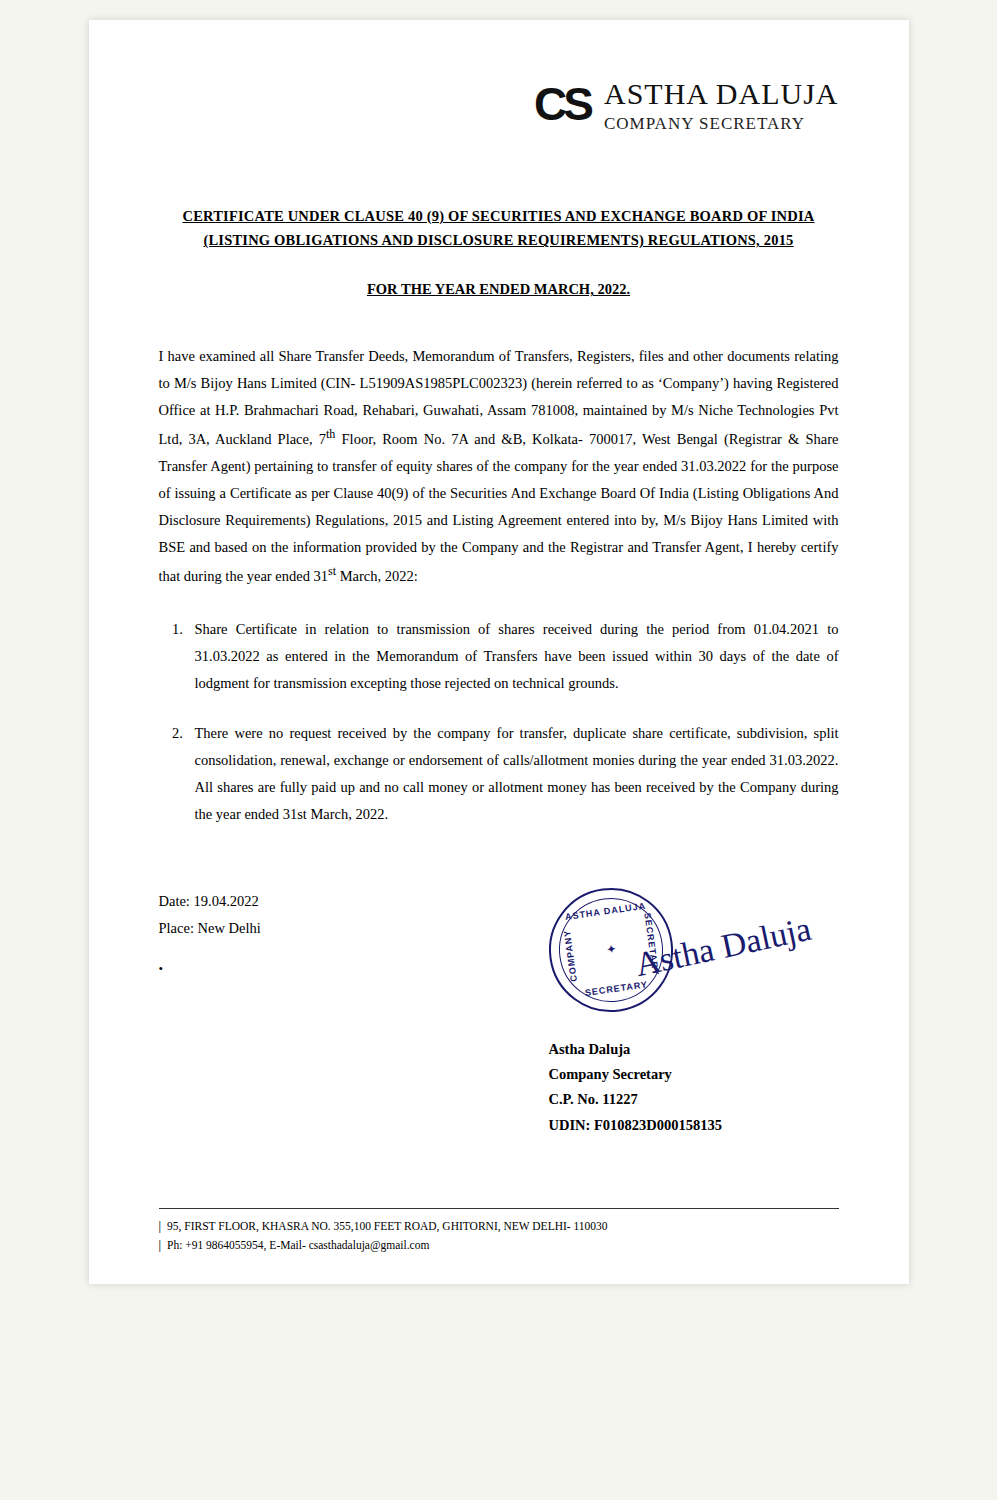CS
ASTHA DALUJA
COMPANY SECRETARY
CERTIFICATE UNDER CLAUSE 40 (9) OF SECURITIES AND EXCHANGE BOARD OF INDIA
(LISTING OBLIGATIONS AND DISCLOSURE REQUIREMENTS) REGULATIONS, 2015
FOR THE YEAR ENDED MARCH, 2022.
I have examined all Share Transfer Deeds, Memorandum of Transfers, Registers, files and other documents relating to M/s Bijoy Hans Limited (CIN- L51909AS1985PLC002323) (herein referred to as ‘Company’) having Registered Office at H.P. Brahmachari Road, Rehabari, Guwahati, Assam 781008, maintained by M/s Niche Technologies Pvt Ltd, 3A, Auckland Place, 7th Floor, Room No. 7A and &B, Kolkata- 700017, West Bengal (Registrar & Share Transfer Agent) pertaining to transfer of equity shares of the company for the year ended 31.03.2022 for the purpose of issuing a Certificate as per Clause 40(9) of the Securities And Exchange Board Of India (Listing Obligations And Disclosure Requirements) Regulations, 2015 and Listing Agreement entered into by, M/s Bijoy Hans Limited with BSE and based on the information provided by the Company and the Registrar and Transfer Agent, I hereby certify that during the year ended 31st March, 2022:
Share Certificate in relation to transmission of shares received during the period from 01.04.2021 to 31.03.2022 as entered in the Memorandum of Transfers have been issued within 30 days of the date of lodgment for transmission excepting those rejected on technical grounds.
There were no request received by the company for transfer, duplicate share certificate, subdivision, split consolidation, renewal, exchange or endorsement of calls/allotment monies during the year ended 31.03.2022. All shares are fully paid up and no call money or allotment money has been received by the Company during the year ended 31st March, 2022.
Date: 19.04.2022
Place: New Delhi
•
ASTHA DALUJA
COMPANY
SECRETARY
✦
SECRETARY
Astha Daluja
Astha Daluja
Company Secretary
C.P. No. 11227
UDIN: F010823D000158135
|
95, FIRST FLOOR, KHASRA NO. 355,100 FEET ROAD, GHITORNI, NEW DELHI- 110030
|
Ph: +91 9864055954, E-Mail- csasthadaluja@gmail.com